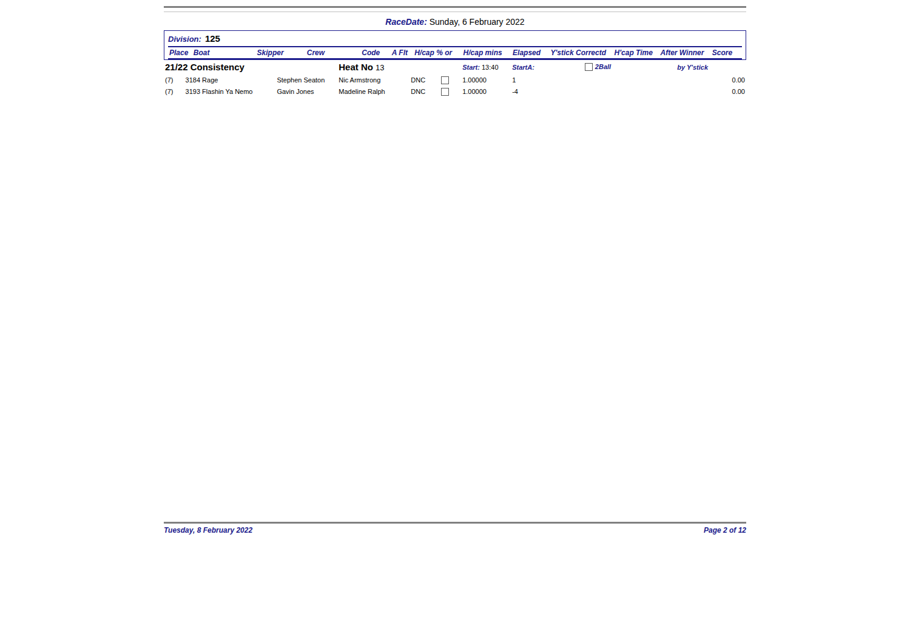RaceDate: Sunday, 6 February 2022
Division: 125
| Place | Boat | Skipper | Crew | Code | A Flt | H/cap % or | H/cap mins | Elapsed | Y'stick Correctd | H'cap Time | After Winner | Score |
| --- | --- | --- | --- | --- | --- | --- | --- | --- | --- | --- | --- | --- |
| 21/22 Consistency | Heat No 13 | | Start: 13:40 | StartA: | | 2Ball | | by Y'stick | |
| (7) | 3184 Rage | Stephen Seaton | Nic Armstrong | DNC | | 1.00000 | 1 | | | | | 0.00 |
| (7) | 3193 Flashin Ya Nemo | Gavin Jones | Madeline Ralph | DNC | | 1.00000 | -4 | | | | | 0.00 |
Tuesday, 8 February 2022
Page 2 of 12